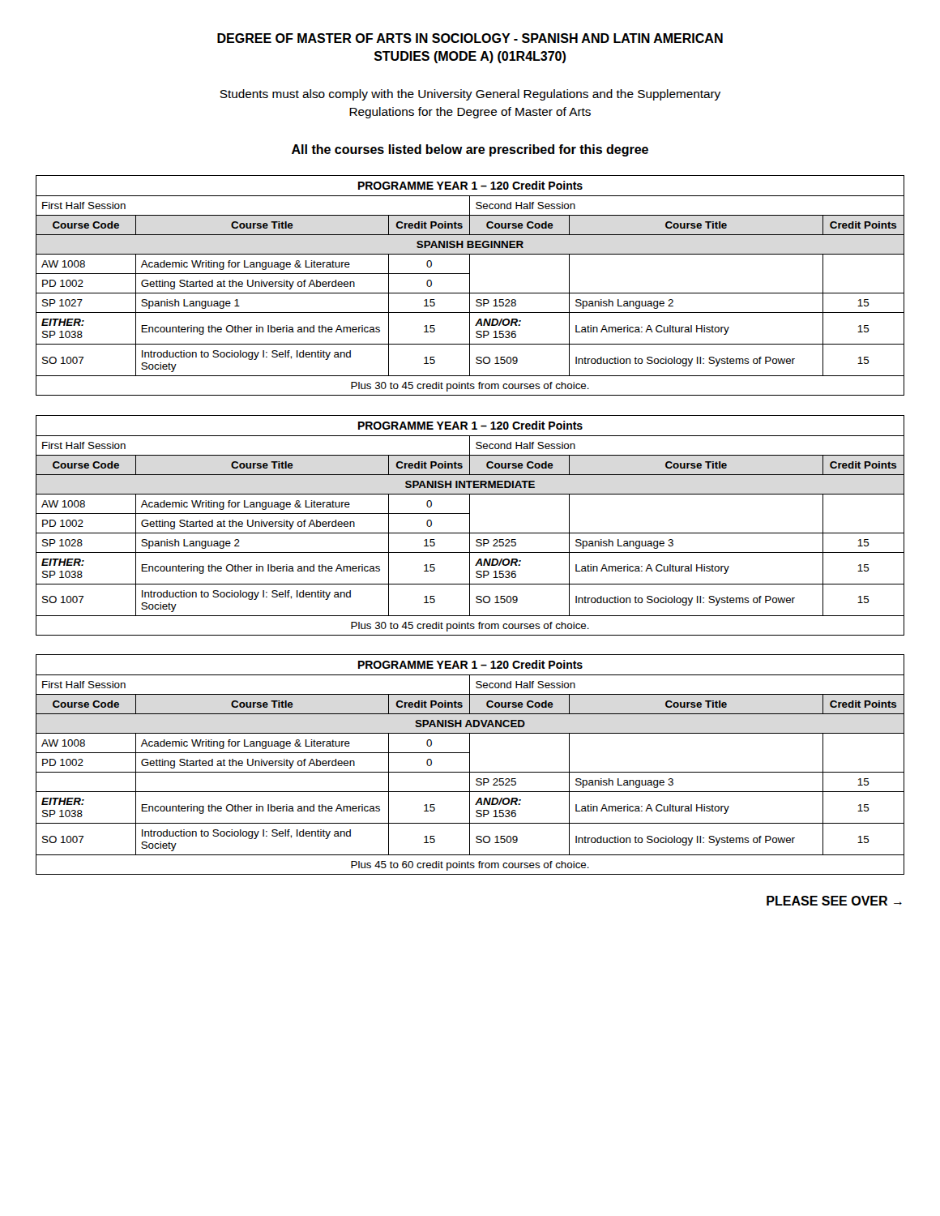DEGREE OF MASTER OF ARTS IN SOCIOLOGY - SPANISH AND LATIN AMERICAN
STUDIES (MODE A) (01R4L370)
Students must also comply with the University General Regulations and the Supplementary
Regulations for the Degree of Master of Arts
All the courses listed below are prescribed for this degree
| PROGRAMME YEAR 1 – 120 Credit Points |
| First Half Session | Second Half Session |
| Course Code | Course Title | Credit Points | Course Code | Course Title | Credit Points |
| SPANISH BEGINNER |
| AW 1008 | Academic Writing for Language & Literature | 0 | | | |
| PD 1002 | Getting Started at the University of Aberdeen | 0 |
| SP 1027 | Spanish Language 1 | 15 | SP 1528 | Spanish Language 2 | 15 |
| EITHER: SP 1038 | Encountering the Other in Iberia and the Americas | 15 | AND/OR: SP 1536 | Latin America: A Cultural History | 15 |
| SO 1007 | Introduction to Sociology I: Self, Identity and Society | 15 | SO 1509 | Introduction to Sociology II: Systems of Power | 15 |
| Plus 30 to 45 credit points from courses of choice. |
| PROGRAMME YEAR 1 – 120 Credit Points |
| First Half Session | Second Half Session |
| Course Code | Course Title | Credit Points | Course Code | Course Title | Credit Points |
| SPANISH INTERMEDIATE |
| AW 1008 | Academic Writing for Language & Literature | 0 | | | |
| PD 1002 | Getting Started at the University of Aberdeen | 0 |
| SP 1028 | Spanish Language 2 | 15 | SP 2525 | Spanish Language 3 | 15 |
| EITHER: SP 1038 | Encountering the Other in Iberia and the Americas | 15 | AND/OR: SP 1536 | Latin America: A Cultural History | 15 |
| SO 1007 | Introduction to Sociology I: Self, Identity and Society | 15 | SO 1509 | Introduction to Sociology II: Systems of Power | 15 |
| Plus 30 to 45 credit points from courses of choice. |
| PROGRAMME YEAR 1 – 120 Credit Points |
| First Half Session | Second Half Session |
| Course Code | Course Title | Credit Points | Course Code | Course Title | Credit Points |
| SPANISH ADVANCED |
| AW 1008 | Academic Writing for Language & Literature | 0 | | | |
| PD 1002 | Getting Started at the University of Aberdeen | 0 |
| | | | SP 2525 | Spanish Language 3 | 15 |
| EITHER: SP 1038 | Encountering the Other in Iberia and the Americas | 15 | AND/OR: SP 1536 | Latin America: A Cultural History | 15 |
| SO 1007 | Introduction to Sociology I: Self, Identity and Society | 15 | SO 1509 | Introduction to Sociology II: Systems of Power | 15 |
| Plus 45 to 60 credit points from courses of choice. |
PLEASE SEE OVER →